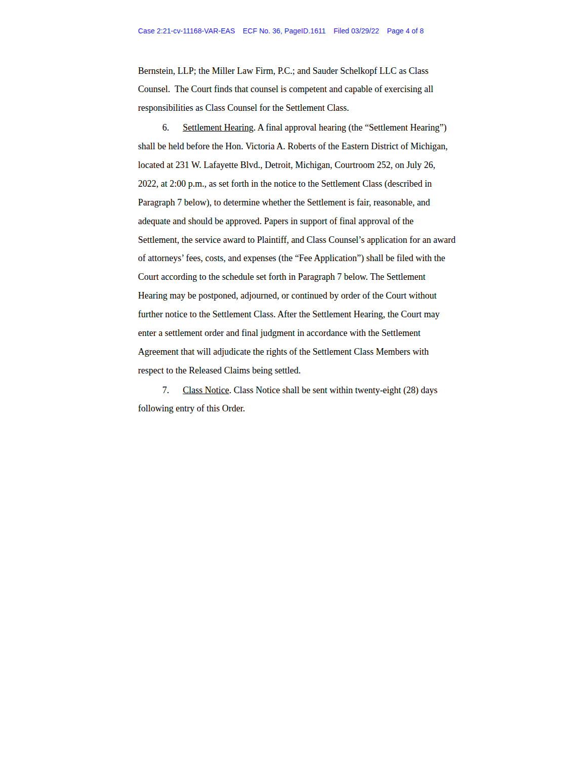Case 2:21-cv-11168-VAR-EAS ECF No. 36, PageID.1611 Filed 03/29/22 Page 4 of 8
Bernstein, LLP; the Miller Law Firm, P.C.; and Sauder Schelkopf LLC as Class Counsel. The Court finds that counsel is competent and capable of exercising all responsibilities as Class Counsel for the Settlement Class.
6. Settlement Hearing. A final approval hearing (the “Settlement Hearing”) shall be held before the Hon. Victoria A. Roberts of the Eastern District of Michigan, located at 231 W. Lafayette Blvd., Detroit, Michigan, Courtroom 252, on July 26, 2022, at 2:00 p.m., as set forth in the notice to the Settlement Class (described in Paragraph 7 below), to determine whether the Settlement is fair, reasonable, and adequate and should be approved. Papers in support of final approval of the Settlement, the service award to Plaintiff, and Class Counsel’s application for an award of attorneys’ fees, costs, and expenses (the “Fee Application”) shall be filed with the Court according to the schedule set forth in Paragraph 7 below. The Settlement Hearing may be postponed, adjourned, or continued by order of the Court without further notice to the Settlement Class. After the Settlement Hearing, the Court may enter a settlement order and final judgment in accordance with the Settlement Agreement that will adjudicate the rights of the Settlement Class Members with respect to the Released Claims being settled.
7. Class Notice. Class Notice shall be sent within twenty-eight (28) days following entry of this Order.